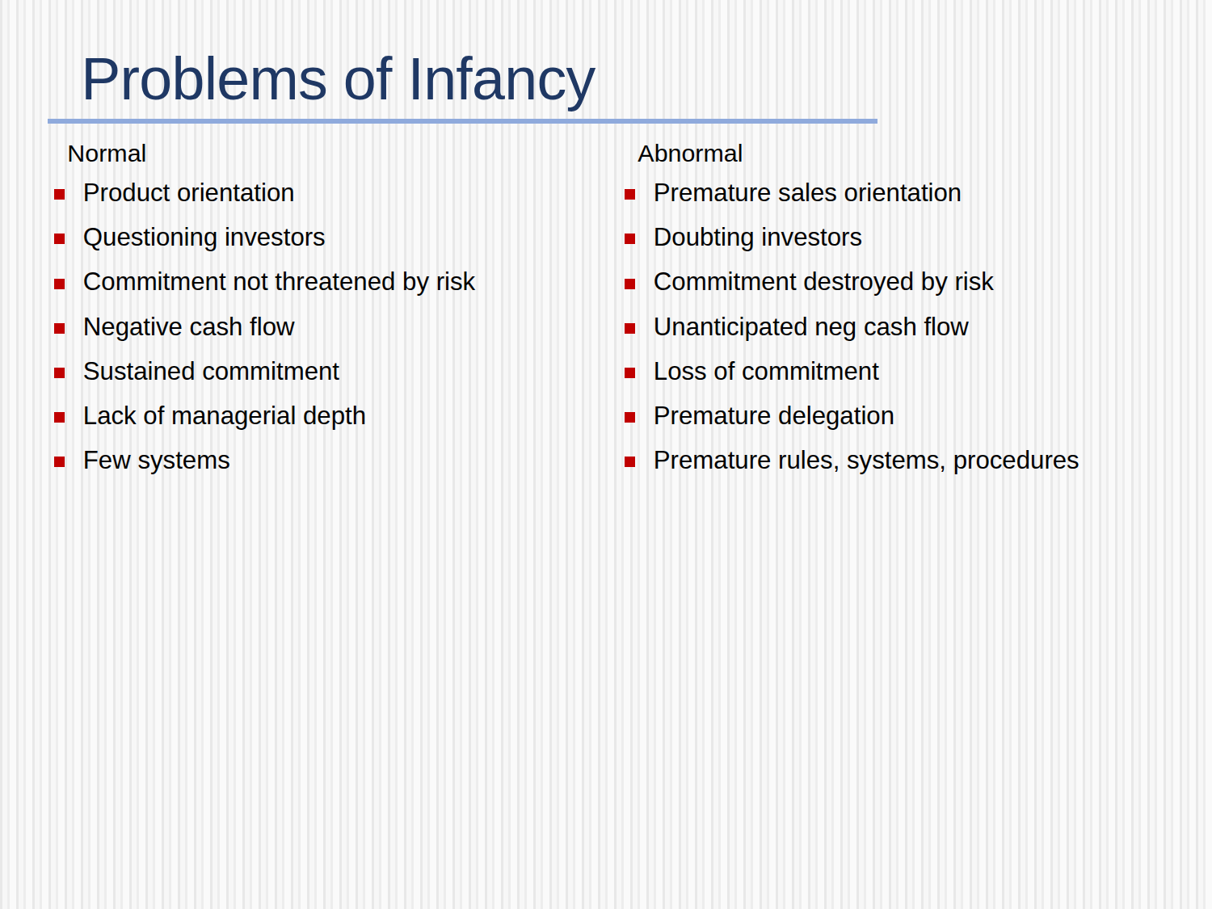Problems of Infancy
Normal
Product orientation
Questioning investors
Commitment not threatened by risk
Negative cash flow
Sustained commitment
Lack of managerial depth
Few systems
Abnormal
Premature sales orientation
Doubting investors
Commitment destroyed by risk
Unanticipated neg cash flow
Loss of commitment
Premature delegation
Premature rules, systems, procedures